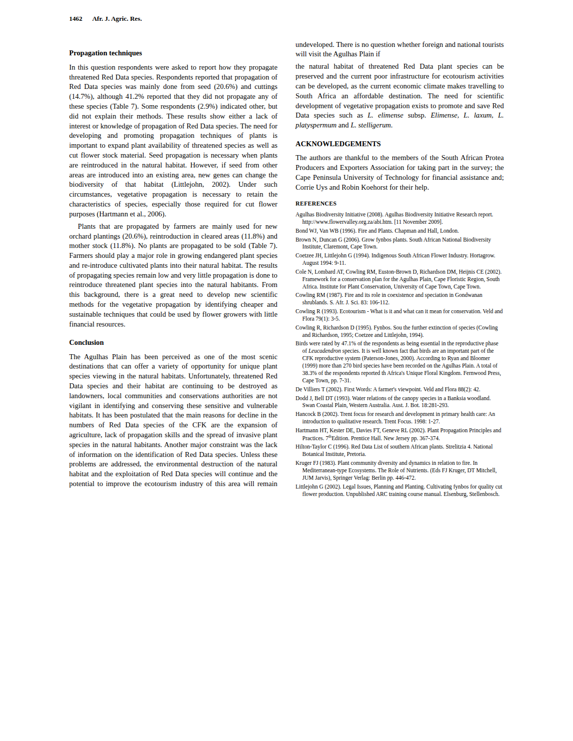1462 Afr. J. Agric. Res.
Propagation techniques
In this question respondents were asked to report how they propagate threatened Red Data species. Respondents reported that propagation of Red Data species was mainly done from seed (20.6%) and cuttings (14.7%), although 41.2% reported that they did not propagate any of these species (Table 7). Some respondents (2.9%) indicated other, but did not explain their methods. These results show either a lack of interest or knowledge of propagation of Red Data species. The need for developing and promoting propagation techniques of plants is important to expand plant availability of threatened species as well as cut flower stock material. Seed propagation is necessary when plants are reintroduced in the natural habitat. However, if seed from other areas are introduced into an existing area, new genes can change the biodiversity of that habitat (Littlejohn, 2002). Under such circumstances, vegetative propagation is necessary to retain the characteristics of species, especially those required for cut flower purposes (Hartmann et al., 2006).
Plants that are propagated by farmers are mainly used for new orchard plantings (20.6%), reintroduction in cleared areas (11.8%) and mother stock (11.8%). No plants are propagated to be sold (Table 7). Farmers should play a major role in growing endangered plant species and re-introduce cultivated plants into their natural habitat. The results of propagating species remain low and very little propagation is done to reintroduce threatened plant species into the natural habitants. From this background, there is a great need to develop new scientific methods for the vegetative propagation by identifying cheaper and sustainable techniques that could be used by flower growers with little financial resources.
Conclusion
The Agulhas Plain has been perceived as one of the most scenic destinations that can offer a variety of opportunity for unique plant species viewing in the natural habitats. Unfortunately, threatened Red Data species and their habitat are continuing to be destroyed as landowners, local communities and conservations authorities are not vigilant in identifying and conserving these sensitive and vulnerable habitats. It has been postulated that the main reasons for decline in the numbers of Red Data species of the CFK are the expansion of agriculture, lack of propagation skills and the spread of invasive plant species in the natural habitants. Another major constraint was the lack of information on the identification of Red Data species. Unless these problems are addressed, the environmental destruction of the natural habitat and the exploitation of Red Data species will continue and the potential to improve the ecotourism industry of this area will remain undeveloped. There is no question whether foreign and national tourists will visit the Agulhas Plain if
the natural habitat of threatened Red Data plant species can be preserved and the current poor infrastructure for ecotourism activities can be developed, as the current economic climate makes travelling to South Africa an affordable destination. The need for scientific development of vegetative propagation exists to promote and save Red Data species such as L. elimense subsp. Elimense, L. laxum, L. platyspermum and L. stelligerum.
ACKNOWLEDGEMENTS
The authors are thankful to the members of the South African Protea Producers and Exporters Association for taking part in the survey; the Cape Peninsula University of Technology for financial assistance and; Corrie Uys and Robin Koehorst for their help.
REFERENCES
Agulhas Biodiversity Initiative (2008). Agulhas Biodiversity Initiative Research report. http://www.flowervalley.org.za/abi.htm. [11 November 2009].
Bond WJ, Van WB (1996). Fire and Plants. Chapman and Hall, London.
Brown N, Duncan G (2006). Grow fynbos plants. South African National Biodiversity Institute, Claremont, Cape Town.
Coetzee JH, Littlejohn G (1994). Indigenous South African Flower Industry. Hortagrow. August 1994: 9-11.
Cole N, Lombard AT, Cowling RM, Euston-Brown D, Richardson DM, Heijnis CE (2002). Framework for a conservation plan for the Agulhas Plain, Cape Floristic Region, South Africa. Institute for Plant Conservation, University of Cape Town, Cape Town.
Cowling RM (1987). Fire and its role in coexistence and speciation in Gondwanan shrublands. S. Afr. J. Sci. 83: 106-112.
Cowling R (1993). Ecotourism - What is it and what can it mean for conservation. Veld and Flora 79(1): 3-5.
Cowling R, Richardson D (1995). Fynbos. Sou the further extinction of species (Cowling and Richardson, 1995; Coetzee and Littlejohn, 1994).
Birds were rated by 47.1% of the respondents as being essential in the reproductive phase of Leucadendron species. It is well known fact that birds are an important part of the CFK reproductive system (Paterson-Jones, 2000). According to Ryan and Bloomer (1999) more than 270 bird species have been recorded on the Agulhas Plain. A total of 38.3% of the respondents reported th Africa's Unique Floral Kingdom. Fernwood Press, Cape Town, pp. 7-31.
De Villiers T (2002). First Words: A farmer's viewpoint. Veld and Flora 88(2): 42.
Dodd J, Bell DT (1993). Water relations of the canopy species in a Banksia woodland. Swan Coastal Plain, Western Australia. Aust. J. Bot. 18:281-293.
Hancock B (2002). Trent focus for research and development in primary health care: An introduction to qualitative research. Trent Focus. 1998: 1-27.
Hartmann HT, Kester DE, Davies FT, Geneve RL (2002). Plant Propagation Principles and Practices. 7thEdition. Prentice Hall. New Jersey pp. 367-374.
Hilton-Taylor C (1996). Red Data List of southern African plants. Strelitzia 4. National Botanical Institute, Pretoria.
Kruger FJ (1983). Plant community diversity and dynamics in relation to fire. In Mediterranean-type Ecosystems. The Role of Nutrients. (Eds FJ Kruger, DT Mitchell, JUM Jarvis), Springer Verlag: Berlin pp. 446-472.
Littlejohn G (2002). Legal Issues, Planning and Planting. Cultivating fynbos for quality cut flower production. Unpublished ARC training course manual. Elsenburg, Stellenbosch.